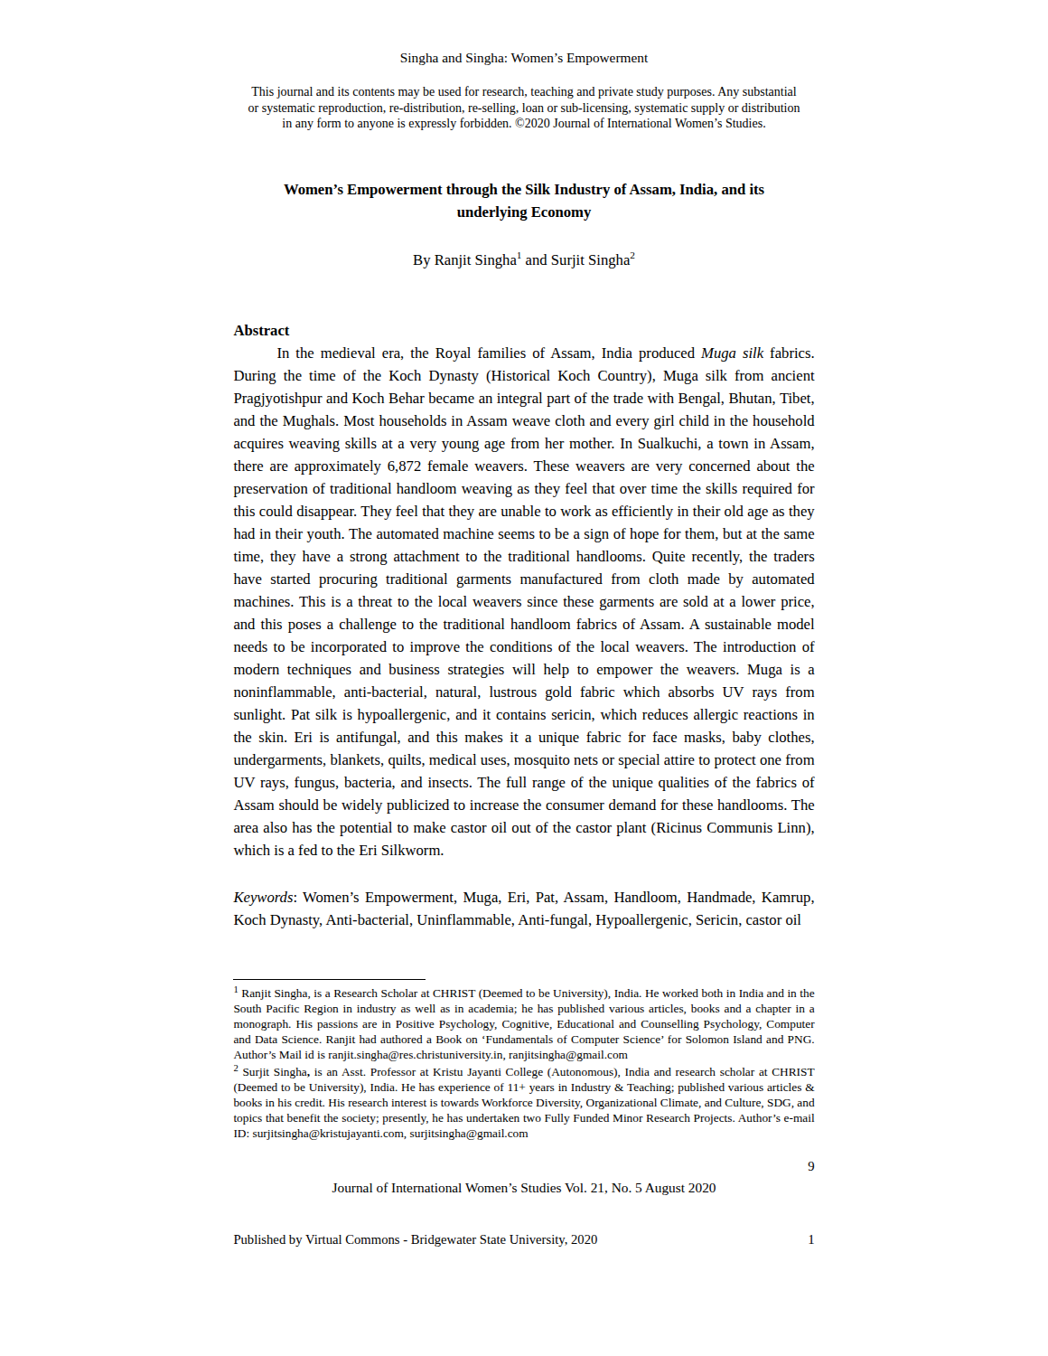Singha and Singha: Women’s Empowerment
This journal and its contents may be used for research, teaching and private study purposes. Any substantial or systematic reproduction, re-distribution, re-selling, loan or sub-licensing, systematic supply or distribution in any form to anyone is expressly forbidden. ©2020 Journal of International Women’s Studies.
Women’s Empowerment through the Silk Industry of Assam, India, and its underlying Economy
By Ranjit Singha1 and Surjit Singha2
Abstract
In the medieval era, the Royal families of Assam, India produced Muga silk fabrics. During the time of the Koch Dynasty (Historical Koch Country), Muga silk from ancient Pragjyotishpur and Koch Behar became an integral part of the trade with Bengal, Bhutan, Tibet, and the Mughals. Most households in Assam weave cloth and every girl child in the household acquires weaving skills at a very young age from her mother. In Sualkuchi, a town in Assam, there are approximately 6,872 female weavers. These weavers are very concerned about the preservation of traditional handloom weaving as they feel that over time the skills required for this could disappear. They feel that they are unable to work as efficiently in their old age as they had in their youth. The automated machine seems to be a sign of hope for them, but at the same time, they have a strong attachment to the traditional handlooms. Quite recently, the traders have started procuring traditional garments manufactured from cloth made by automated machines. This is a threat to the local weavers since these garments are sold at a lower price, and this poses a challenge to the traditional handloom fabrics of Assam. A sustainable model needs to be incorporated to improve the conditions of the local weavers. The introduction of modern techniques and business strategies will help to empower the weavers. Muga is a noninflammable, anti-bacterial, natural, lustrous gold fabric which absorbs UV rays from sunlight. Pat silk is hypoallergenic, and it contains sericin, which reduces allergic reactions in the skin. Eri is antifungal, and this makes it a unique fabric for face masks, baby clothes, undergarments, blankets, quilts, medical uses, mosquito nets or special attire to protect one from UV rays, fungus, bacteria, and insects. The full range of the unique qualities of the fabrics of Assam should be widely publicized to increase the consumer demand for these handlooms. The area also has the potential to make castor oil out of the castor plant (Ricinus Communis Linn), which is a fed to the Eri Silkworm.
Keywords: Women’s Empowerment, Muga, Eri, Pat, Assam, Handloom, Handmade, Kamrup, Koch Dynasty, Anti-bacterial, Uninflammable, Anti-fungal, Hypoallergenic, Sericin, castor oil
1 Ranjit Singha, is a Research Scholar at CHRIST (Deemed to be University), India. He worked both in India and in the South Pacific Region in industry as well as in academia; he has published various articles, books and a chapter in a monograph. His passions are in Positive Psychology, Cognitive, Educational and Counselling Psychology, Computer and Data Science. Ranjit had authored a Book on ‘Fundamentals of Computer Science’ for Solomon Island and PNG. Author’s Mail id is ranjit.singha@res.christuniversity.in, ranjitsingha@gmail.com
2 Surjit Singha, is an Asst. Professor at Kristu Jayanti College (Autonomous), India and research scholar at CHRIST (Deemed to be University), India. He has experience of 11+ years in Industry & Teaching; published various articles & books in his credit. His research interest is towards Workforce Diversity, Organizational Climate, and Culture, SDG, and topics that benefit the society; presently, he has undertaken two Fully Funded Minor Research Projects. Author’s e-mail ID: surjitsingha@kristujayanti.com, surjitsingha@gmail.com
9
Journal of International Women’s Studies Vol. 21, No. 5 August 2020
Published by Virtual Commons - Bridgewater State University, 2020 1